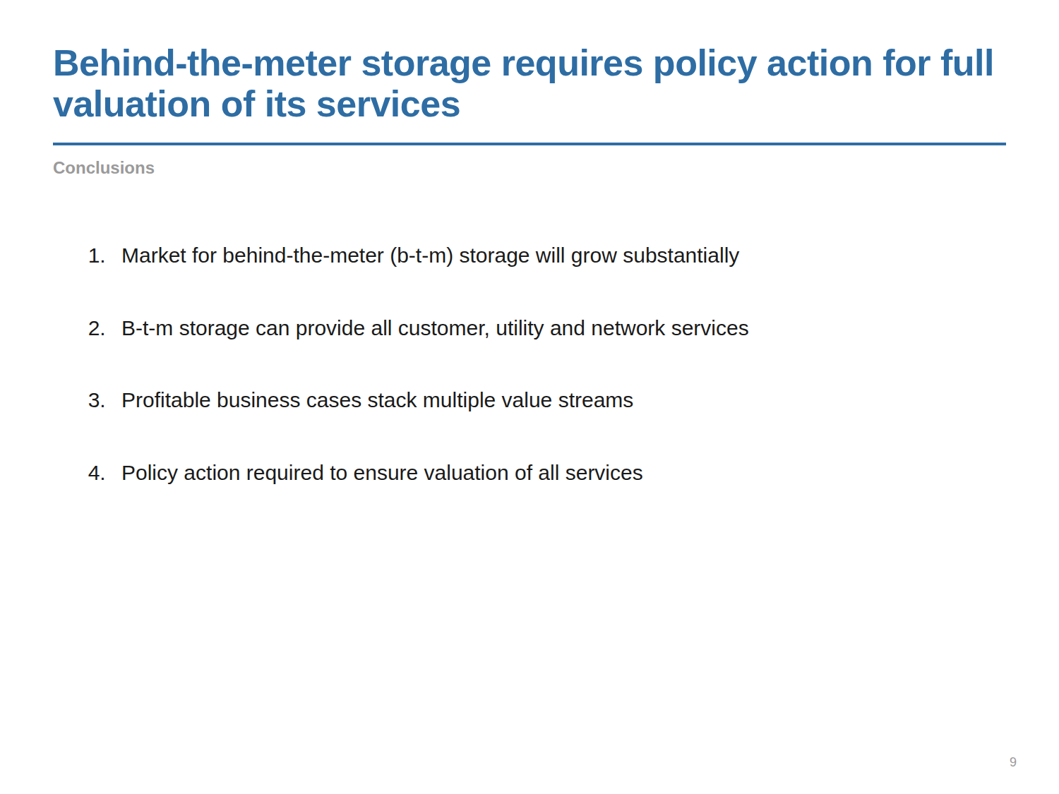Behind-the-meter storage requires policy action for full valuation of its services
Conclusions
Market for behind-the-meter (b-t-m) storage will grow substantially
B-t-m storage can provide all customer, utility and network services
Profitable business cases stack multiple value streams
Policy action required to ensure valuation of all services
9